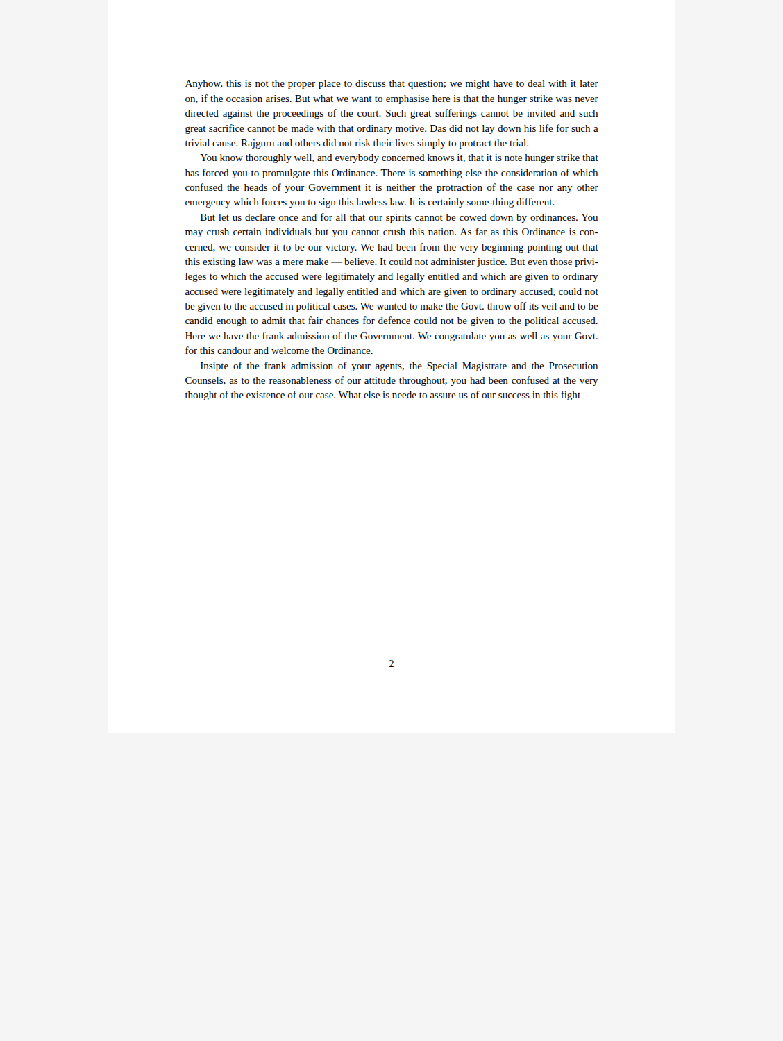Anyhow, this is not the proper place to discuss that question; we might have to deal with it later on, if the occasion arises. But what we want to emphasise here is that the hunger strike was never directed against the proceedings of the court. Such great sufferings cannot be invited and such great sacrifice cannot be made with that ordinary motive. Das did not lay down his life for such a trivial cause. Rajguru and others did not risk their lives simply to protract the trial.
You know thoroughly well, and everybody concerned knows it, that it is note hunger strike that has forced you to promulgate this Ordinance. There is something else the consideration of which confused the heads of your Government it is neither the protraction of the case nor any other emergency which forces you to sign this lawless law. It is certainly some-thing different.
But let us declare once and for all that our spirits cannot be cowed down by ordinances. You may crush certain individuals but you cannot crush this nation. As far as this Ordinance is concerned, we consider it to be our victory. We had been from the very beginning pointing out that this existing law was a mere make — believe. It could not administer justice. But even those privileges to which the accused were legitimately and legally entitled and which are given to ordinary accused were legitimately and legally entitled and which are given to ordinary accused, could not be given to the accused in political cases. We wanted to make the Govt. throw off its veil and to be candid enough to admit that fair chances for defence could not be given to the political accused. Here we have the frank admission of the Government. We congratulate you as well as your Govt. for this candour and welcome the Ordinance.
Insipte of the frank admission of your agents, the Special Magistrate and the Prosecution Counsels, as to the reasonableness of our attitude throughout, you had been confused at the very thought of the existence of our case. What else is neede to assure us of our success in this fight
2